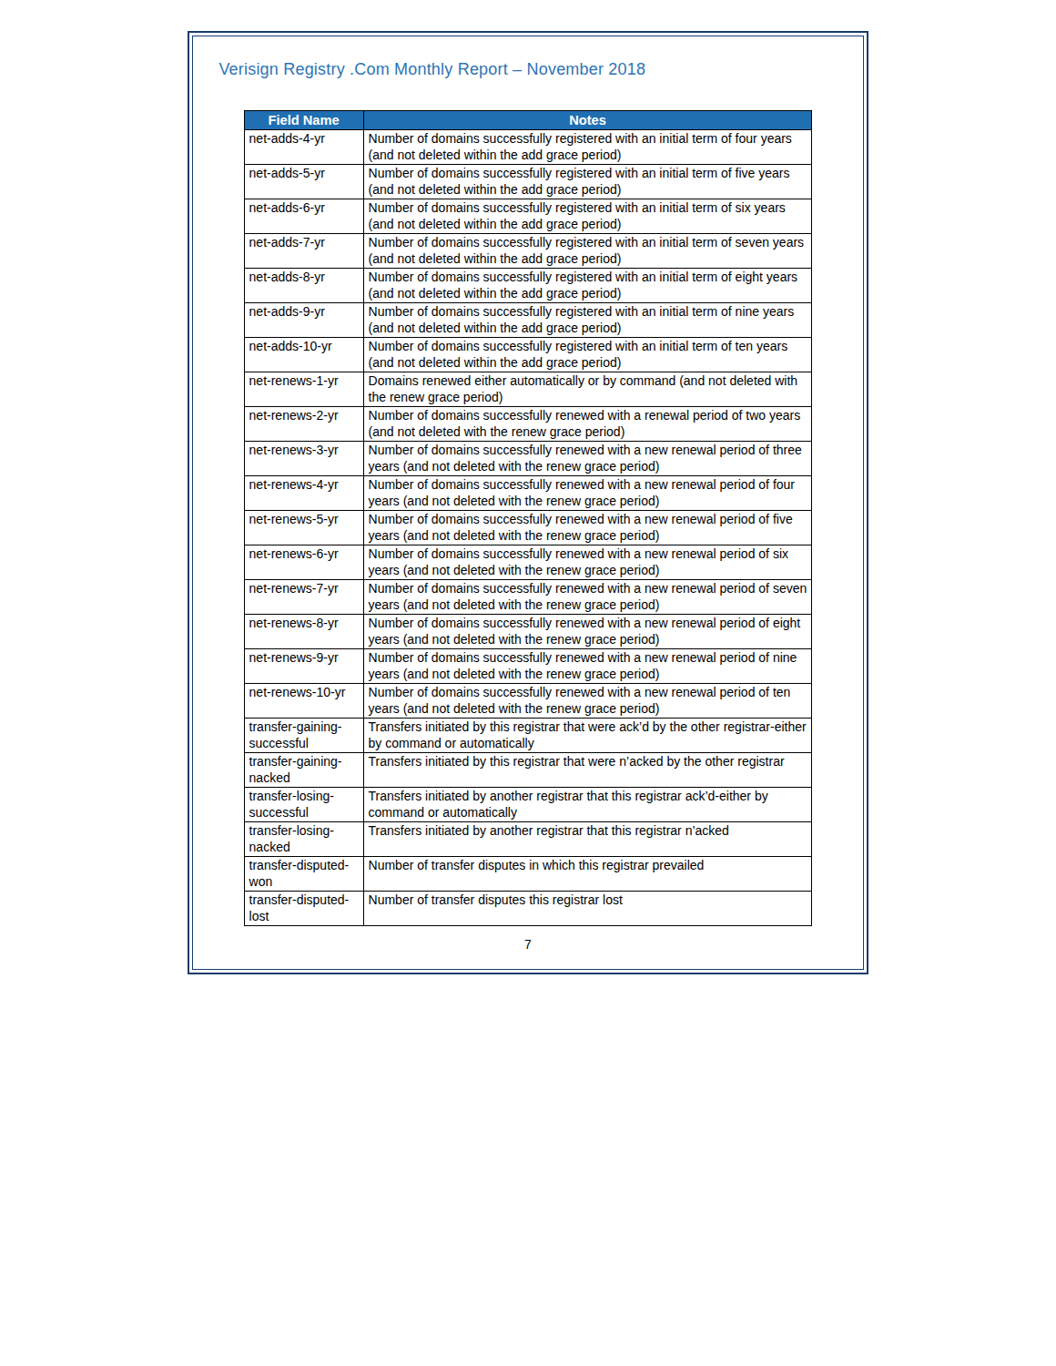Verisign Registry .Com Monthly Report – November 2018
| Field Name | Notes |
| --- | --- |
| net-adds-4-yr | Number of domains successfully registered with an initial term of four years (and not deleted within the add grace period) |
| net-adds-5-yr | Number of domains successfully registered with an initial term of five years (and not deleted within the add grace period) |
| net-adds-6-yr | Number of domains successfully registered with an initial term of six years (and not deleted within the add grace period) |
| net-adds-7-yr | Number of domains successfully registered with an initial term of seven years (and not deleted within the add grace period) |
| net-adds-8-yr | Number of domains successfully registered with an initial term of eight years (and not deleted within the add grace period) |
| net-adds-9-yr | Number of domains successfully registered with an initial term of nine years (and not deleted within the add grace period) |
| net-adds-10-yr | Number of domains successfully registered with an initial term of ten years (and not deleted within the add grace period) |
| net-renews-1-yr | Domains renewed either automatically or by command (and not deleted with the renew grace period) |
| net-renews-2-yr | Number of domains successfully renewed with a renewal period of two years (and not deleted with the renew grace period) |
| net-renews-3-yr | Number of domains successfully renewed with a new renewal period of three years (and not deleted with the renew grace period) |
| net-renews-4-yr | Number of domains successfully renewed with a new renewal period of four years (and not deleted with the renew grace period) |
| net-renews-5-yr | Number of domains successfully renewed with a new renewal period of five years (and not deleted with the renew grace period) |
| net-renews-6-yr | Number of domains successfully renewed with a new renewal period of six years (and not deleted with the renew grace period) |
| net-renews-7-yr | Number of domains successfully renewed with a new renewal period of seven years (and not deleted with the renew grace period) |
| net-renews-8-yr | Number of domains successfully renewed with a new renewal period of eight years (and not deleted with the renew grace period) |
| net-renews-9-yr | Number of domains successfully renewed with a new renewal period of nine years (and not deleted with the renew grace period) |
| net-renews-10-yr | Number of domains successfully renewed with a new renewal period of ten years (and not deleted with the renew grace period) |
| transfer-gaining-successful | Transfers initiated by this registrar that were ack’d by the other registrar-either by command or automatically |
| transfer-gaining-nacked | Transfers initiated by this registrar that were n’acked by the other registrar |
| transfer-losing-successful | Transfers initiated by another registrar that this registrar ack’d-either by command or automatically |
| transfer-losing-nacked | Transfers initiated by another registrar that this registrar n’acked |
| transfer-disputed-won | Number of transfer disputes in which this registrar prevailed |
| transfer-disputed-lost | Number of transfer disputes this registrar lost |
7